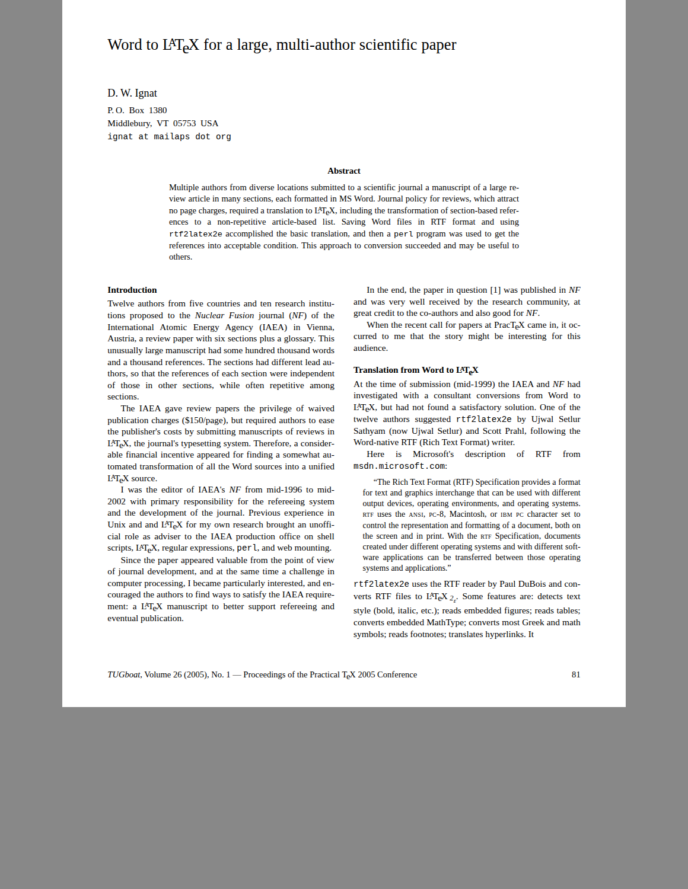Word to LaTe X for a large, multi-author scientific paper
D. W. Ignat
P. O. Box 1380
Middlebury, VT 05753 USA
ignat at mailaps dot org
Abstract
Multiple authors from diverse locations submitted to a scientific journal a manuscript of a large review article in many sections, each formatted in MS Word. Journal policy for reviews, which attract no page charges, required a translation to LaTe X, including the transformation of section-based references to a non-repetitive article-based list. Saving Word files in RTF format and using rtf2latex2e accomplished the basic translation, and then a perl program was used to get the references into acceptable condition. This approach to conversion succeeded and may be useful to others.
Introduction
Twelve authors from five countries and ten research institutions proposed to the Nuclear Fusion journal (NF) of the International Atomic Energy Agency (IAEA) in Vienna, Austria, a review paper with six sections plus a glossary. This unusually large manuscript had some hundred thousand words and a thousand references. The sections had different lead authors, so that the references of each section were independent of those in other sections, while often repetitive among sections.
The IAEA gave review papers the privilege of waived publication charges ($150/page), but required authors to ease the publisher's costs by submitting manuscripts of reviews in LaTe X, the journal's typesetting system. Therefore, a considerable financial incentive appeared for finding a somewhat automated transformation of all the Word sources into a unified LaTe X source.
I was the editor of IAEA's NF from mid-1996 to mid-2002 with primary responsibility for the refereeing system and the development of the journal. Previous experience in Unix and and LaTe X for my own research brought an unofficial role as adviser to the IAEA production office on shell scripts, LaTe X, regular expressions, perl, and web mounting.
Since the paper appeared valuable from the point of view of journal development, and at the same time a challenge in computer processing, I became particularly interested, and encouraged the authors to find ways to satisfy the IAEA requirement: a LaTe X manuscript to better support refereeing and eventual publication.
In the end, the paper in question [1] was published in NF and was very well received by the research community, at great credit to the co-authors and also good for NF.
When the recent call for papers at PracTe X came in, it occurred to me that the story might be interesting for this audience.
Translation from Word to LaTe X
At the time of submission (mid-1999) the IAEA and NF had investigated with a consultant conversions from Word to LaTe X, but had not found a satisfactory solution. One of the twelve authors suggested rtf2latex2e by Ujwal Setlur Sathyam (now Ujwal Setlur) and Scott Prahl, following the Word-native RTF (Rich Text Format) writer.
Here is Microsoft's description of RTF from msdn.microsoft.com:
“The Rich Text Format (RTF) Specification provides a format for text and graphics interchange that can be used with different output devices, operating environments, and operating systems. rtf uses the ansi, pc-8, Macintosh, or ibm pc character set to control the representation and formatting of a document, both on the screen and in print. With the rtf Specification, documents created under different operating systems and with different software applications can be transferred between those operating systems and applications.”
rtf2latex2e uses the RTF reader by Paul DuBois and converts RTF files to LaTe X 2ε. Some features are: detects text style (bold, italic, etc.); reads embedded figures; reads tables; converts embedded MathType; converts most Greek and math symbols; reads footnotes; translates hyperlinks. It
TUGboat, Volume 26 (2005), No. 1 — Proceedings of the Practical Te X 2005 Conference
81